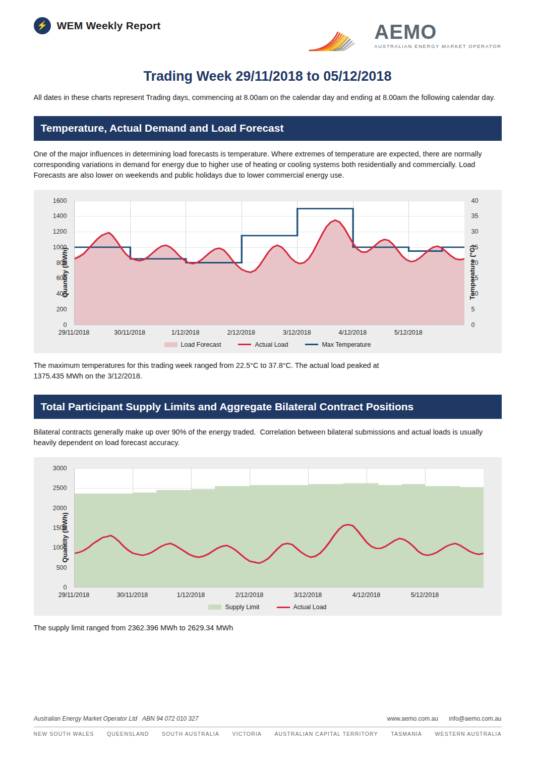⚡
WEM Weekly Report
AEMO
Australian Energy Market Operator
Trading Week 29/11/2018 to 05/12/2018
All dates in these charts represent Trading days, commencing at 8.00am on the calendar day and ending at 8.00am the following calendar day.
Temperature, Actual Demand and Load Forecast
One of the major influences in determining load forecasts is temperature. Where extremes of temperature are expected, there are normally corresponding variations in demand for energy due to higher use of heating or cooling systems both residentially and commercially. Load Forecasts are also lower on weekends and public holidays due to lower commercial energy use.
Quantity (MWh)
Temperature (°C)
1600 1400 1200 1000 800 600 400 200 0
40 35 30 25 20 15 10 5 0
29/11/2018 30/11/2018 1/12/2018 2/12/2018 3/12/2018 4/12/2018 5/12/2018
Load Forecast
Actual Load
Max Temperature
The maximum temperatures for this trading week ranged from 22.5°C to 37.8°C. The actual load peaked at
1375.435 MWh on the 3/12/2018.
Total Participant Supply Limits and Aggregate Bilateral Contract Positions
Bilateral contracts generally make up over 90% of the energy traded. Correlation between bilateral submissions and actual loads is usually heavily dependent on load forecast accuracy.
Quantity (MWh)
3000 2500 2000 1500 1000 500 0
29/11/2018 30/11/2018 1/12/2018 2/12/2018 3/12/2018 4/12/2018 5/12/2018
Supply Limit
Actual Load
The supply limit ranged from 2362.396 MWh to 2629.34 MWh
Australian Energy Market Operator Ltd ABN 94 072 010 327
www.aemo.com.au info@aemo.com.au
New South Wales Queensland South Australia Victoria Australian Capital Territory Tasmania Western Australia